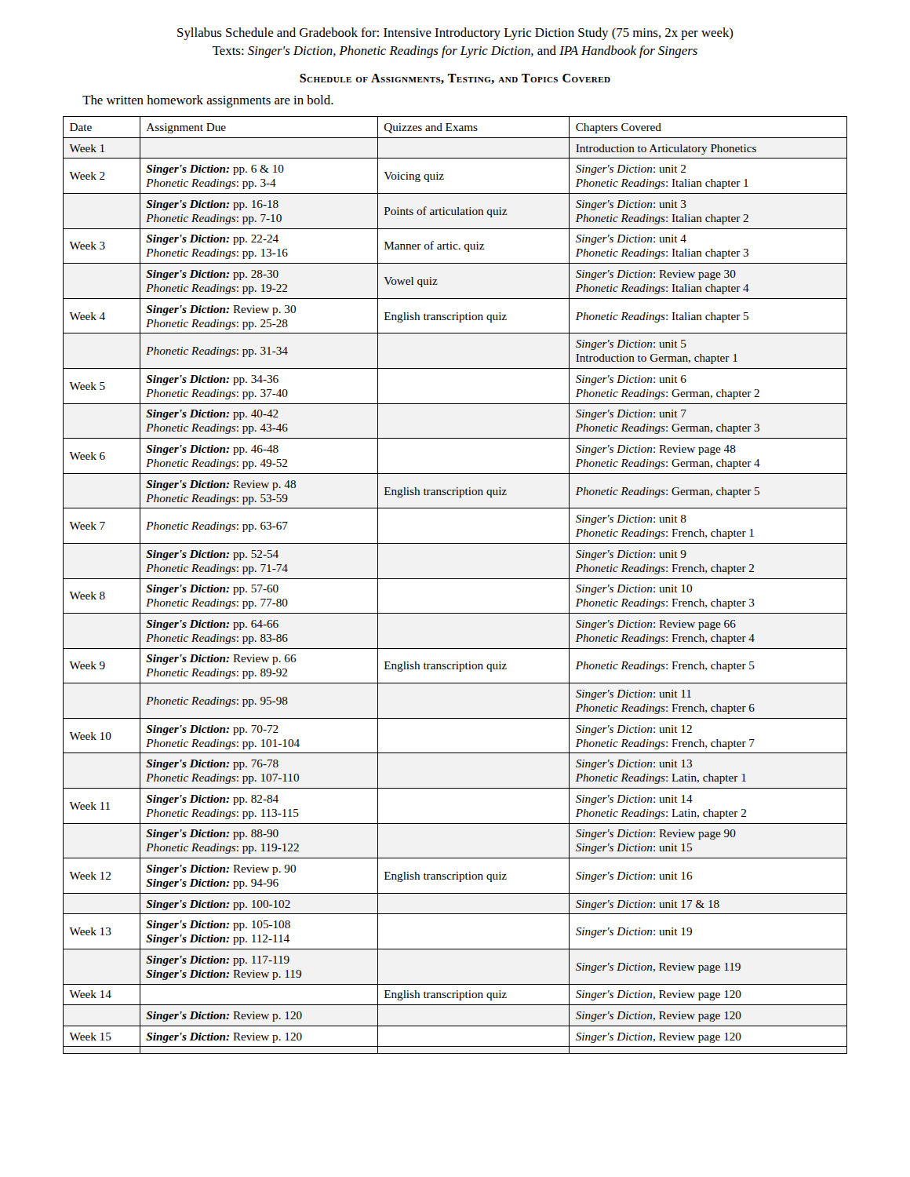Syllabus Schedule and Gradebook for: Intensive Introductory Lyric Diction Study (75 mins, 2x per week)
Texts: Singer's Diction, Phonetic Readings for Lyric Diction, and IPA Handbook for Singers
Schedule of Assignments, Testing, and Topics Covered
The written homework assignments are in bold.
| Date | Assignment Due | Quizzes and Exams | Chapters Covered |
| --- | --- | --- | --- |
| Week 1 | | | Introduction to Articulatory Phonetics |
| Week 2 | Singer's Diction: pp. 6 & 10 Phonetic Readings : pp. 3-4 | Voicing quiz | Singer's Diction : unit 2 Phonetic Readings : Italian chapter 1 |
| | Singer's Diction: pp. 16-18 Phonetic Readings : pp. 7-10 | Points of articulation quiz | Singer's Diction : unit 3 Phonetic Readings : Italian chapter 2 |
| Week 3 | Singer's Diction: pp. 22-24 Phonetic Readings : pp. 13-16 | Manner of artic. quiz | Singer's Diction : unit 4 Phonetic Readings : Italian chapter 3 |
| | Singer's Diction: pp. 28-30 Phonetic Readings : pp. 19-22 | Vowel quiz | Singer's Diction : Review page 30 Phonetic Readings : Italian chapter 4 |
| Week 4 | Singer's Diction: Review p. 30 Phonetic Readings : pp. 25-28 | English transcription quiz | Phonetic Readings : Italian chapter 5 |
| | Phonetic Readings : pp. 31-34 | | Singer's Diction : unit 5 Introduction to German, chapter 1 |
| Week 5 | Singer's Diction: pp. 34-36 Phonetic Readings : pp. 37-40 | | Singer's Diction : unit 6 Phonetic Readings : German, chapter 2 |
| | Singer's Diction: pp. 40-42 Phonetic Readings : pp. 43-46 | | Singer's Diction : unit 7 Phonetic Readings : German, chapter 3 |
| Week 6 | Singer's Diction: pp. 46-48 Phonetic Readings : pp. 49-52 | | Singer's Diction : Review page 48 Phonetic Readings : German, chapter 4 |
| | Singer's Diction: Review p. 48 Phonetic Readings : pp. 53-59 | English transcription quiz | Phonetic Readings : German, chapter 5 |
| Week 7 | Phonetic Readings : pp. 63-67 | | Singer's Diction : unit 8 Phonetic Readings : French, chapter 1 |
| | Singer's Diction: pp. 52-54 Phonetic Readings : pp. 71-74 | | Singer's Diction : unit 9 Phonetic Readings : French, chapter 2 |
| Week 8 | Singer's Diction: pp. 57-60 Phonetic Readings : pp. 77-80 | | Singer's Diction : unit 10 Phonetic Readings : French, chapter 3 |
| | Singer's Diction: pp. 64-66 Phonetic Readings : pp. 83-86 | | Singer's Diction : Review page 66 Phonetic Readings : French, chapter 4 |
| Week 9 | Singer's Diction: Review p. 66 Phonetic Readings : pp. 89-92 | English transcription quiz | Phonetic Readings : French, chapter 5 |
| | Phonetic Readings : pp. 95-98 | | Singer's Diction : unit 11 Phonetic Readings : French, chapter 6 |
| Week 10 | Singer's Diction: pp. 70-72 Phonetic Readings : pp. 101-104 | | Singer's Diction : unit 12 Phonetic Readings : French, chapter 7 |
| | Singer's Diction: pp. 76-78 Phonetic Readings : pp. 107-110 | | Singer's Diction : unit 13 Phonetic Readings : Latin, chapter 1 |
| Week 11 | Singer's Diction: pp. 82-84 Phonetic Readings : pp. 113-115 | | Singer's Diction : unit 14 Phonetic Readings : Latin, chapter 2 |
| | Singer's Diction: pp. 88-90 Phonetic Readings : pp. 119-122 | | Singer's Diction : Review page 90 Singer's Diction : unit 15 |
| Week 12 | Singer's Diction: Review p. 90 Singer's Diction: pp. 94-96 | English transcription quiz | Singer's Diction : unit 16 |
| | Singer's Diction: pp. 100-102 | | Singer's Diction : unit 17 & 18 |
| Week 13 | Singer's Diction: pp. 105-108 Singer's Diction: pp. 112-114 | | Singer's Diction : unit 19 |
| | Singer's Diction: pp. 117-119 Singer's Diction: Review p. 119 | | Singer's Diction , Review page 119 |
| Week 14 | | English transcription quiz | Singer's Diction , Review page 120 |
| | Singer's Diction: Review p. 120 | | Singer's Diction , Review page 120 |
| Week 15 | Singer's Diction: Review p. 120 | | Singer's Diction , Review page 120 |